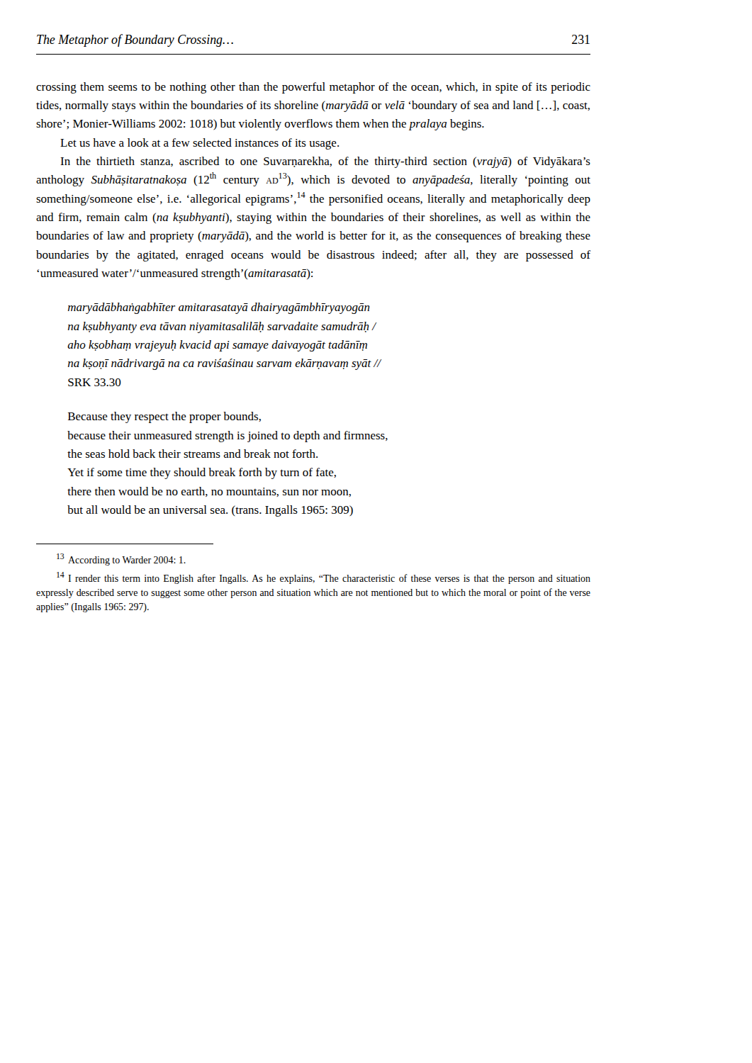The Metaphor of Boundary Crossing… 231
crossing them seems to be nothing other than the powerful metaphor of the ocean, which, in spite of its periodic tides, normally stays within the boundaries of its shoreline (maryādā or velā ‘boundary of sea and land […], coast, shore’; Monier-Williams 2002: 1018) but violently overflows them when the pralaya begins.
Let us have a look at a few selected instances of its usage.
In the thirtieth stanza, ascribed to one Suvarṇarekha, of the thirty-third section (vrajyā) of Vidyākara’s anthology Subhāṣitaratnakoṣa (12th century ad13), which is devoted to anyāpadeśa, literally ‘pointing out something/someone else’, i.e. ‘allegorical epigrams’,14 the personified oceans, literally and metaphorically deep and firm, remain calm (na kṣubhyanti), staying within the boundaries of their shorelines, as well as within the boundaries of law and propriety (maryādā), and the world is better for it, as the consequences of breaking these boundaries by the agitated, enraged oceans would be disastrous indeed; after all, they are possessed of ‘unmeasured water’/‘unmeasured strength’(amitarasatā):
maryādābhaṅgabhīter amitarasatayā dhairyagāmbhīryayogān
na kṣubhyanty eva tāvan niyamitasalilāḥ sarvadaite samudrāḥ /
aho kṣobhaṃ vrajeyuḥ kvacid api samaye daivayogāt tadānīṃ
na kṣoṇī nādrivargā na ca raviśaśinau sarvam ekārṇavaṃ syāt //
SRK 33.30
Because they respect the proper bounds,
because their unmeasured strength is joined to depth and firmness,
the seas hold back their streams and break not forth.
Yet if some time they should break forth by turn of fate,
there then would be no earth, no mountains, sun nor moon,
but all would be an universal sea. (trans. Ingalls 1965: 309)
13 According to Warder 2004: 1.
14 I render this term into English after Ingalls. As he explains, “The characteristic of these verses is that the person and situation expressly described serve to suggest some other person and situation which are not mentioned but to which the moral or point of the verse applies” (Ingalls 1965: 297).